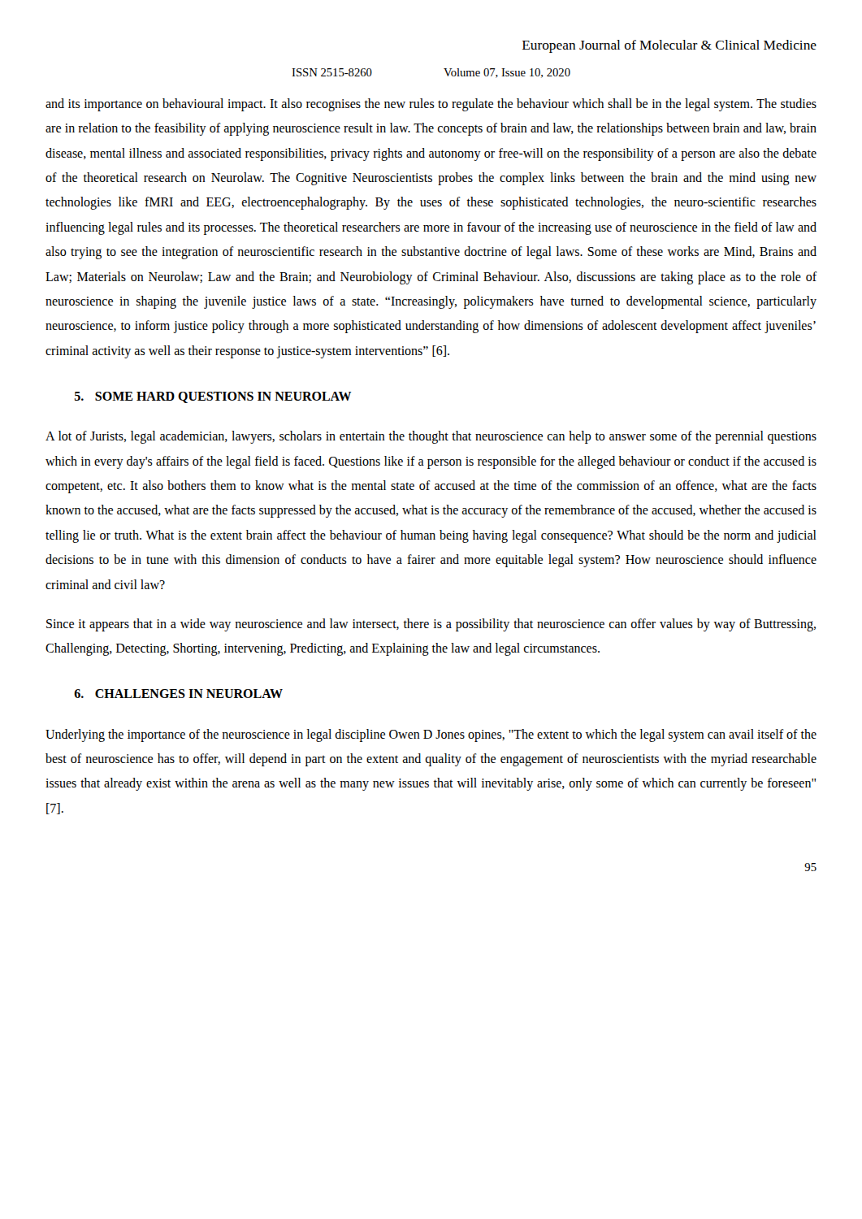European Journal of Molecular & Clinical Medicine
ISSN 2515-8260 Volume 07, Issue 10, 2020
and its importance on behavioural impact. It also recognises the new rules to regulate the behaviour which shall be in the legal system. The studies are in relation to the feasibility of applying neuroscience result in law. The concepts of brain and law, the relationships between brain and law, brain disease, mental illness and associated responsibilities, privacy rights and autonomy or free-will on the responsibility of a person are also the debate of the theoretical research on Neurolaw. The Cognitive Neuroscientists probes the complex links between the brain and the mind using new technologies like fMRI and EEG, electroencephalography. By the uses of these sophisticated technologies, the neuro-scientific researches influencing legal rules and its processes. The theoretical researchers are more in favour of the increasing use of neuroscience in the field of law and also trying to see the integration of neuroscientific research in the substantive doctrine of legal laws. Some of these works are Mind, Brains and Law; Materials on Neurolaw; Law and the Brain; and Neurobiology of Criminal Behaviour. Also, discussions are taking place as to the role of neuroscience in shaping the juvenile justice laws of a state. “Increasingly, policymakers have turned to developmental science, particularly neuroscience, to inform justice policy through a more sophisticated understanding of how dimensions of adolescent development affect juveniles’ criminal activity as well as their response to justice-system interventions” [6].
5. Some hard questions in neurolaw
A lot of Jurists, legal academician, lawyers, scholars in entertain the thought that neuroscience can help to answer some of the perennial questions which in every day's affairs of the legal field is faced. Questions like if a person is responsible for the alleged behaviour or conduct if the accused is competent, etc. It also bothers them to know what is the mental state of accused at the time of the commission of an offence, what are the facts known to the accused, what are the facts suppressed by the accused, what is the accuracy of the remembrance of the accused, whether the accused is telling lie or truth. What is the extent brain affect the behaviour of human being having legal consequence? What should be the norm and judicial decisions to be in tune with this dimension of conducts to have a fairer and more equitable legal system? How neuroscience should influence criminal and civil law?
Since it appears that in a wide way neuroscience and law intersect, there is a possibility that neuroscience can offer values by way of Buttressing, Challenging, Detecting, Shorting, intervening, Predicting, and Explaining the law and legal circumstances.
6. Challenges in neurolaw
Underlying the importance of the neuroscience in legal discipline Owen D Jones opines, "The extent to which the legal system can avail itself of the best of neuroscience has to offer, will depend in part on the extent and quality of the engagement of neuroscientists with the myriad researchable issues that already exist within the arena as well as the many new issues that will inevitably arise, only some of which can currently be foreseen" [7].
95